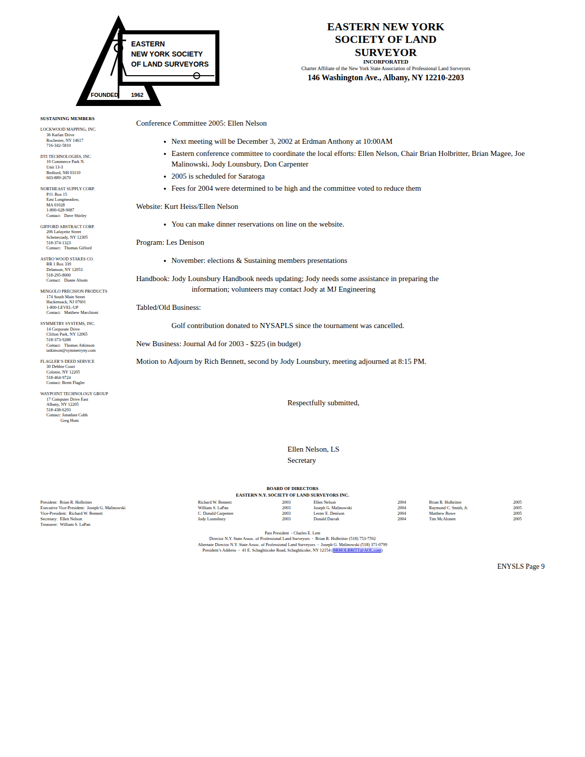EASTERN NEW YORK SOCIETY OF LAND SURVEYORS FOUNDED 1962
EASTERN NEW YORK
SOCIETY OF LAND
SURVEYOR
INCORPORATED
Charter Affiliate of the New York State Association of Professional Land Surveyors
146 Washington Ave., Albany, NY 12210-2203
SUSTAINING MEMBERS
LOCKWOOD MAPPING, INC.
36 Karlan Drive
Rochester, NY 14617
716-342-5810
DTI TECHNOLOGIES, INC.
10 Commerce Park N.
Unit 13-3
Bedford, NH 03110
603-889-2670
NORTHEAST SUPPLY CORP.
P.O. Box 15
East Longmeadow,
MA 01028
1-800-628-9087
Contact: Dave Shirley
GIFFORD ABSTRACT CORP.
206 Lafayette Street
Schenectady, NY 12305
518-374-1323
Contact: Thomas Gifford
ASTRO WOOD STAKES CO.
RR 1 Box 339
Delanson, NY 12053
518-295-8000
Contact: Duane Alsum
MINGOLO PRECISION PRODUCTS
174 South Main Street
Hackensack, NJ 07601
1-800-LEVEL-UP
Contact: Matthew Marchioni
SYMMETRY SYSTEMS, INC.
14 Corporate Drive
Clifton Park, NY 12065
518-373-9288
Contact: Thomas Atkinson
tatkinson@symmetryny.com
FLAGLER’S DEED SERVICE
30 Debbie Court
Colonie, NY 12205
518-464-9724
Contact: Brent Flagler
WAYPOINT TECHNOLOGY GROUP
17 Computer Drive East
Albany, NY 12205
518-438-6293
Contact: Jonathan Cobb
Greg Hunt
Conference Committee 2005: Ellen Nelson
Next meeting will be December 3, 2002 at Erdman Anthony at 10:00AM
Eastern conference committee to coordinate the local efforts: Ellen Nelson, Chair Brian Holbritter, Brian Magee, Joe Malinowski, Jody Lounsbury, Don Carpenter
2005 is scheduled for Saratoga
Fees for 2004 were determined to be high and the committee voted to reduce them
Website: Kurt Heiss/Ellen Nelson
You can make dinner reservations on line on the website.
Program: Les Denison
November: elections & Sustaining members presentations
Handbook: Jody Lounsbury Handbook needs updating; Jody needs some assistance in preparing the information; volunteers may contact Jody at MJ Engineering
Tabled/Old Business:
Golf contribution donated to NYSAPLS since the tournament was cancelled.
New Business: Journal Ad for 2003 - $225 (in budget)
Motion to Adjourn by Rich Bennett, second by Jody Lounsbury, meeting adjourned at 8:15 PM.
Respectfully submitted,
Ellen Nelson, LS
Secretary
BOARD OF DIRECTORS
EASTERN N.Y. SOCIETY OF LAND SURVEYORS INC.
| President: Brian R. Holbritter | Richard W. Bennett | 2003 | Ellen Nelson | 2004 | Brian R. Holbritter | 2005 |
| Executive Vice-President: Joseph G. Malinowski | William S. LaPan | 2003 | Joseph G. Malinowski | 2004 | Raymond C. Smith, Jr. | 2005 |
| Vice-President: Richard W. Bennett | C. Donald Carpenter | 2003 | Lester E. Denison | 2004 | Matthew Bowe | 2005 |
| Secretary: Ellen Nelson | Jody Lounsbury | 2003 | Donald Darrah | 2004 | Tim McAlonen | 2005 |
| Treasurer: William S. LaPan | |
Past President - Charles E. Lent
Director N.Y. State Assoc. of Professional Land Surveyors - Brian R. Holbritter (518) 753-7592
Alternate Director N.Y. State Assoc. of Professional Land Surveyors - Joseph G. Malinowski (518) 371-0799
President’s Address - 41 E. Schaghticoke Road, Schaghticoke, NY 12154 (BRHOLBRITT@AOL.com)
ENYSLS Page 9